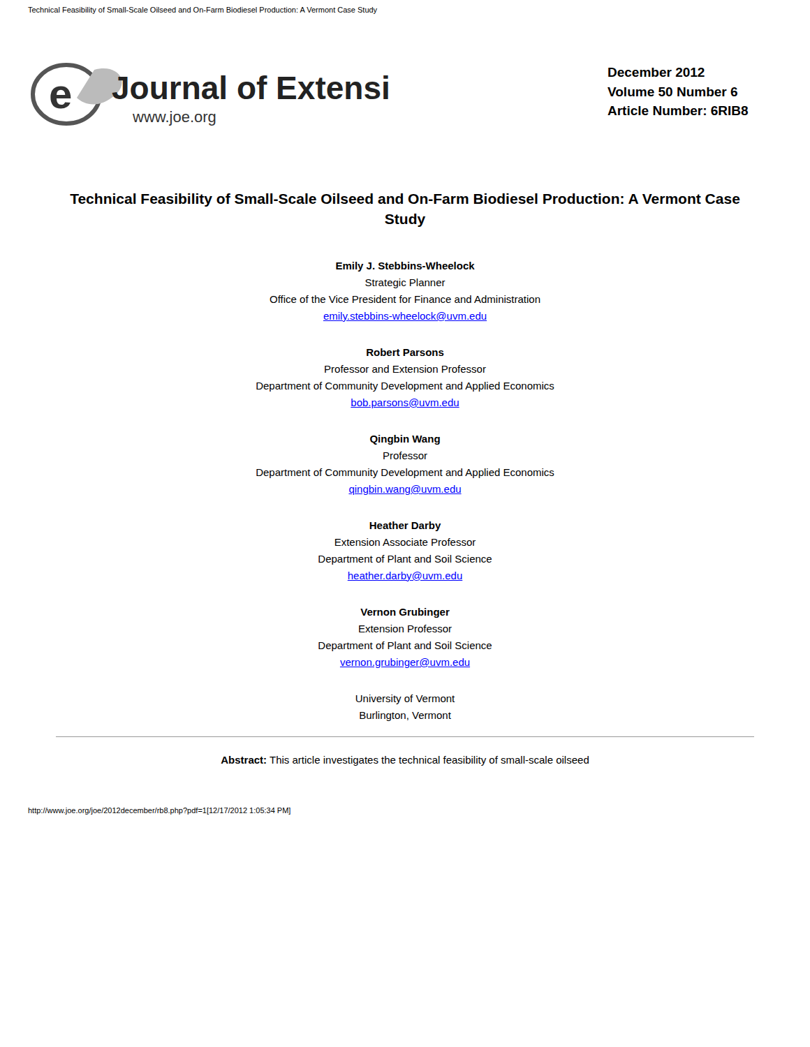Technical Feasibility of Small-Scale Oilseed and On-Farm Biodiesel Production: A Vermont Case Study
December 2012
Volume 50 Number 6
Article Number: 6RIB8
Technical Feasibility of Small-Scale Oilseed and On-Farm Biodiesel Production: A Vermont Case Study
Emily J. Stebbins-Wheelock
Strategic Planner
Office of the Vice President for Finance and Administration
emily.stebbins-wheelock@uvm.edu
Robert Parsons
Professor and Extension Professor
Department of Community Development and Applied Economics
bob.parsons@uvm.edu
Qingbin Wang
Professor
Department of Community Development and Applied Economics
qingbin.wang@uvm.edu
Heather Darby
Extension Associate Professor
Department of Plant and Soil Science
heather.darby@uvm.edu
Vernon Grubinger
Extension Professor
Department of Plant and Soil Science
vernon.grubinger@uvm.edu
University of Vermont
Burlington, Vermont
Abstract: This article investigates the technical feasibility of small-scale oilseed
http://www.joe.org/joe/2012december/rb8.php?pdf=1[12/17/2012 1:05:34 PM]